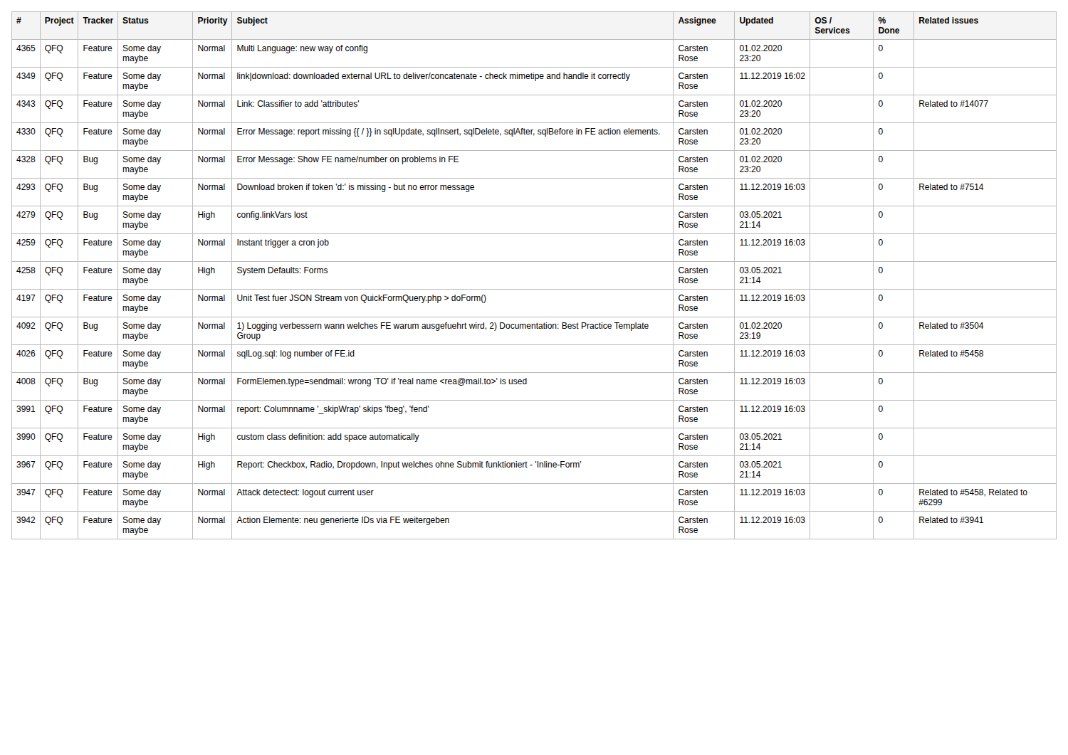| # | Project | Tracker | Status | Priority | Subject | Assignee | Updated | OS / Services | % Done | Related issues |
| --- | --- | --- | --- | --- | --- | --- | --- | --- | --- | --- |
| 4365 | QFQ | Feature | Some day maybe | Normal | Multi Language: new way of config | Carsten Rose | 01.02.2020 23:20 | | 0 | |
| 4349 | QFQ | Feature | Some day maybe | Normal | link/download: downloaded external URL to deliver/concatenate - check mimetipe and handle it correctly | Carsten Rose | 11.12.2019 16:02 | | 0 | |
| 4343 | QFQ | Feature | Some day maybe | Normal | Link: Classifier to add 'attributes' | Carsten Rose | 01.02.2020 23:20 | | 0 | Related to #14077 |
| 4330 | QFQ | Feature | Some day maybe | Normal | Error Message: report missing {{ / }} in sqlUpdate, sqlInsert, sqlDelete, sqlAfter, sqlBefore in FE action elements. | Carsten Rose | 01.02.2020 23:20 | | 0 | |
| 4328 | QFQ | Bug | Some day maybe | Normal | Error Message: Show FE name/number on problems in FE | Carsten Rose | 01.02.2020 23:20 | | 0 | |
| 4293 | QFQ | Bug | Some day maybe | Normal | Download broken if token 'd:' is missing - but no error message | Carsten Rose | 11.12.2019 16:03 | | 0 | Related to #7514 |
| 4279 | QFQ | Bug | Some day maybe | High | config.linkVars lost | Carsten Rose | 03.05.2021 21:14 | | 0 | |
| 4259 | QFQ | Feature | Some day maybe | Normal | Instant trigger a cron job | Carsten Rose | 11.12.2019 16:03 | | 0 | |
| 4258 | QFQ | Feature | Some day maybe | High | System Defaults: Forms | Carsten Rose | 03.05.2021 21:14 | | 0 | |
| 4197 | QFQ | Feature | Some day maybe | Normal | Unit Test fuer JSON Stream von QuickFormQuery.php > doForm() | Carsten Rose | 11.12.2019 16:03 | | 0 | |
| 4092 | QFQ | Bug | Some day maybe | Normal | 1) Logging verbessern wann welches FE warum ausgefuehrt wird, 2) Documentation: Best Practice Template Group | Carsten Rose | 01.02.2020 23:19 | | 0 | Related to #3504 |
| 4026 | QFQ | Feature | Some day maybe | Normal | sqlLog.sql: log number of FE.id | Carsten Rose | 11.12.2019 16:03 | | 0 | Related to #5458 |
| 4008 | QFQ | Bug | Some day maybe | Normal | FormElemen.type=sendmail: wrong 'TO' if 'real name <rea@mail.to>' is used | Carsten Rose | 11.12.2019 16:03 | | 0 | |
| 3991 | QFQ | Feature | Some day maybe | Normal | report: Columnname '_skipWrap' skips 'fbeg', 'fend' | Carsten Rose | 11.12.2019 16:03 | | 0 | |
| 3990 | QFQ | Feature | Some day maybe | High | custom class definition: add space automatically | Carsten Rose | 03.05.2021 21:14 | | 0 | |
| 3967 | QFQ | Feature | Some day maybe | High | Report: Checkbox, Radio, Dropdown, Input welches ohne Submit funktioniert - 'Inline-Form' | Carsten Rose | 03.05.2021 21:14 | | 0 | |
| 3947 | QFQ | Feature | Some day maybe | Normal | Attack detectect: logout current user | Carsten Rose | 11.12.2019 16:03 | | 0 | Related to #5458, Related to #6299 |
| 3942 | QFQ | Feature | Some day maybe | Normal | Action Elemente: neu generierte IDs via FE weitergeben | Carsten Rose | 11.12.2019 16:03 | | 0 | Related to #3941 |